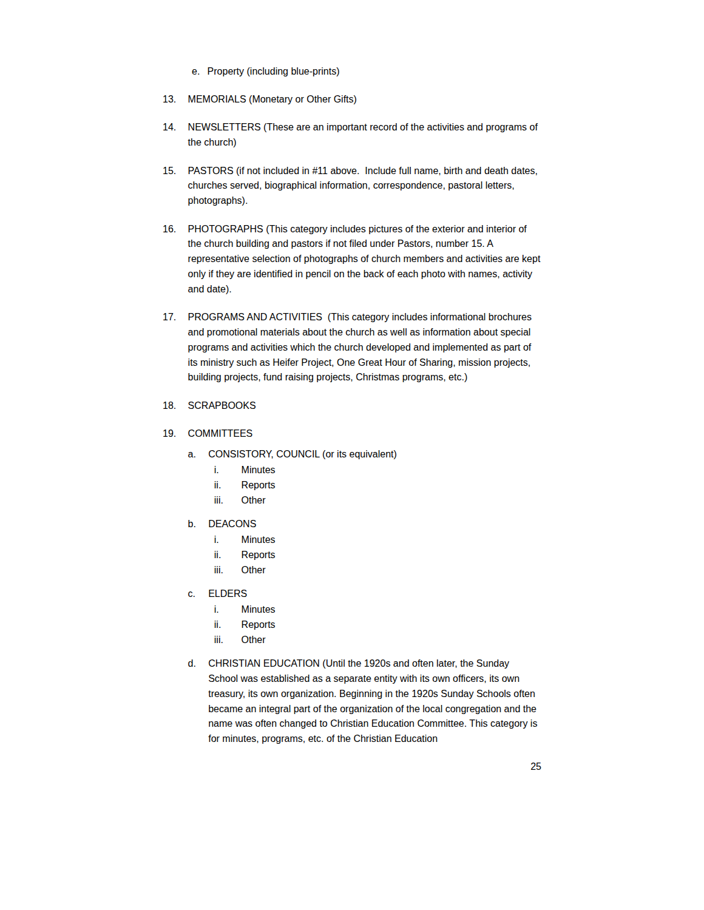e. Property (including blue-prints)
13. MEMORIALS (Monetary or Other Gifts)
14. NEWSLETTERS (These are an important record of the activities and programs of the church)
15. PASTORS (if not included in #11 above. Include full name, birth and death dates, churches served, biographical information, correspondence, pastoral letters, photographs).
16. PHOTOGRAPHS (This category includes pictures of the exterior and interior of the church building and pastors if not filed under Pastors, number 15. A representative selection of photographs of church members and activities are kept only if they are identified in pencil on the back of each photo with names, activity and date).
17. PROGRAMS AND ACTIVITIES (This category includes informational brochures and promotional materials about the church as well as information about special programs and activities which the church developed and implemented as part of its ministry such as Heifer Project, One Great Hour of Sharing, mission projects, building projects, fund raising projects, Christmas programs, etc.)
18. SCRAPBOOKS
19. COMMITTEES
a. CONSISTORY, COUNCIL (or its equivalent)
i. Minutes
ii. Reports
iii. Other
b. DEACONS
i. Minutes
ii. Reports
iii. Other
c. ELDERS
i. Minutes
ii. Reports
iii. Other
d. CHRISTIAN EDUCATION (Until the 1920s and often later, the Sunday School was established as a separate entity with its own officers, its own treasury, its own organization. Beginning in the 1920s Sunday Schools often became an integral part of the organization of the local congregation and the name was often changed to Christian Education Committee. This category is for minutes, programs, etc. of the Christian Education
25